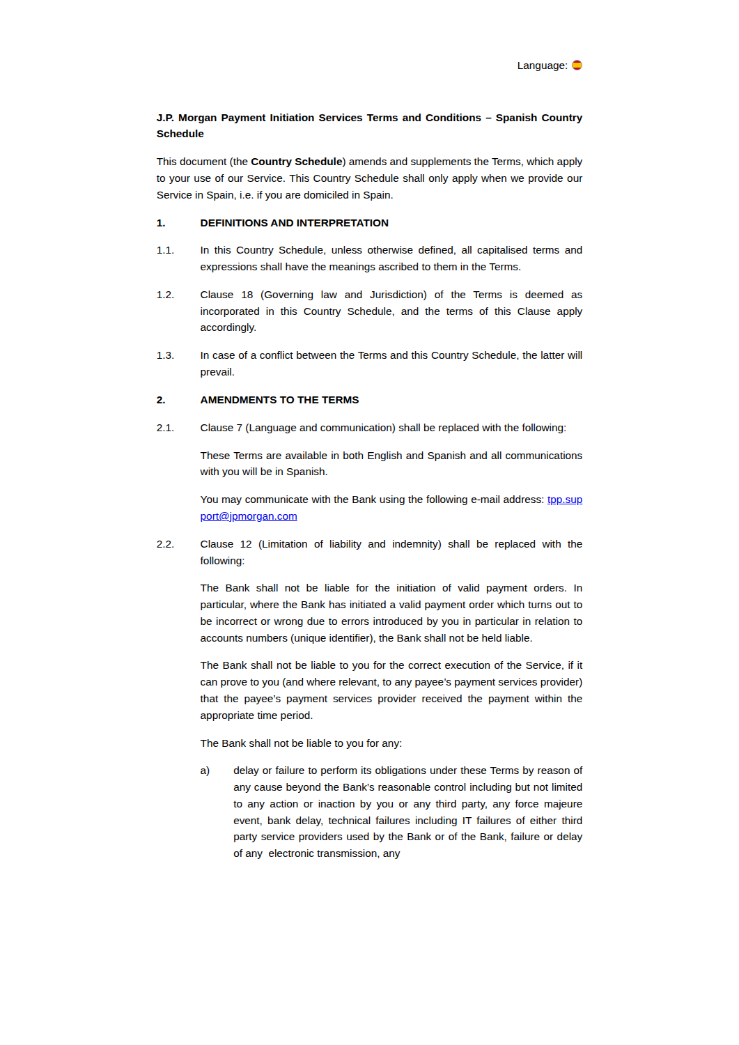Language:
J.P. Morgan Payment Initiation Services Terms and Conditions – Spanish Country Schedule
This document (the Country Schedule) amends and supplements the Terms, which apply to your use of our Service. This Country Schedule shall only apply when we provide our Service in Spain, i.e. if you are domiciled in Spain.
1. DEFINITIONS AND INTERPRETATION
1.1. In this Country Schedule, unless otherwise defined, all capitalised terms and expressions shall have the meanings ascribed to them in the Terms.
1.2. Clause 18 (Governing law and Jurisdiction) of the Terms is deemed as incorporated in this Country Schedule, and the terms of this Clause apply accordingly.
1.3. In case of a conflict between the Terms and this Country Schedule, the latter will prevail.
2. AMENDMENTS TO THE TERMS
2.1. Clause 7 (Language and communication) shall be replaced with the following:
These Terms are available in both English and Spanish and all communications with you will be in Spanish.
You may communicate with the Bank using the following e-mail address: tpp.support@jpmorgan.com
2.2. Clause 12 (Limitation of liability and indemnity) shall be replaced with the following:
The Bank shall not be liable for the initiation of valid payment orders. In particular, where the Bank has initiated a valid payment order which turns out to be incorrect or wrong due to errors introduced by you in particular in relation to accounts numbers (unique identifier), the Bank shall not be held liable.
The Bank shall not be liable to you for the correct execution of the Service, if it can prove to you (and where relevant, to any payee’s payment services provider) that the payee’s payment services provider received the payment within the appropriate time period.
The Bank shall not be liable to you for any:
a) delay or failure to perform its obligations under these Terms by reason of any cause beyond the Bank’s reasonable control including but not limited to any action or inaction by you or any third party, any force majeure event, bank delay, technical failures including IT failures of either third party service providers used by the Bank or of the Bank, failure or delay of any electronic transmission, any